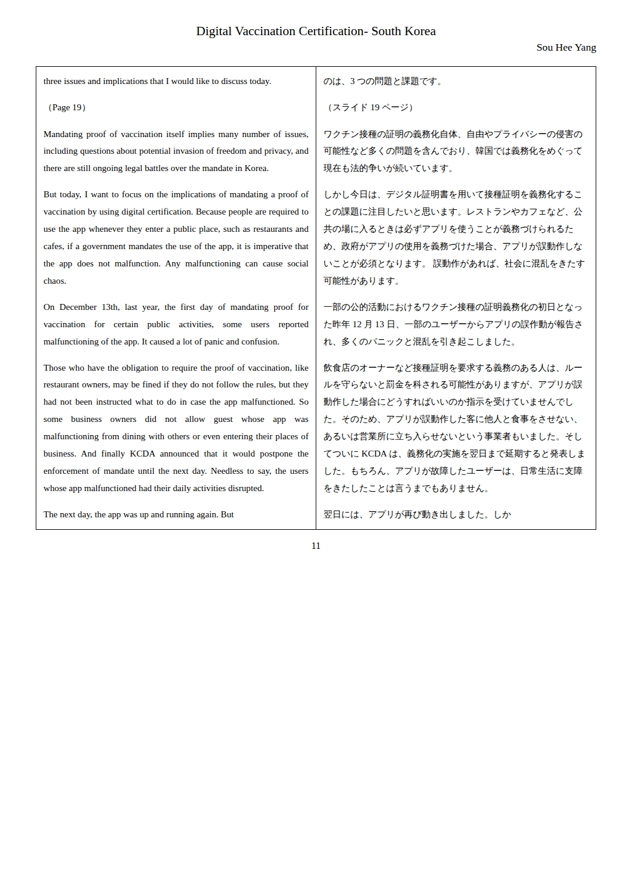Digital Vaccination Certification- South Korea
Sou Hee Yang
| three issues and implications that I would like to discuss today. （Page 19） Mandating proof of vaccination itself implies many number of issues, including questions about potential invasion of freedom and privacy, and there are still ongoing legal battles over the mandate in Korea. But today, I want to focus on the implications of mandating a proof of vaccination by using digital certification. Because people are required to use the app whenever they enter a public place, such as restaurants and cafes, if a government mandates the use of the app, it is imperative that the app does not malfunction. Any malfunctioning can cause social chaos. On December 13th, last year, the first day of mandating proof for vaccination for certain public activities, some users reported malfunctioning of the app. It caused a lot of panic and confusion. Those who have the obligation to require the proof of vaccination, like restaurant owners, may be fined if they do not follow the rules, but they had not been instructed what to do in case the app malfunctioned. So some business owners did not allow guest whose app was malfunctioning from dining with others or even entering their places of business. And finally KCDA announced that it would postpone the enforcement of mandate until the next day. Needless to say, the users whose app malfunctioned had their daily activities disrupted. The next day, the app was up and running again. But | のは、3 つの問題と課題です。 （スライド 19 ページ） ワクチン接種の証明の義務化自体、自由やプライバシーの侵害の可能性など多くの問題を含んでおり、韓国では義務化をめぐって現在も法的争いが続いています。 しかし今日は、デジタル証明書を用いて接種証明を義務化することの課題に注目したいと思います。レストランやカフェなど、公共の場に入るときは必ずアプリを使うことが義務づけられるため、政府がアプリの使用を義務づけた場合、アプリが誤動作しないことが必須となります。 誤動作があれば、社会に混乱をきたす可能性があります。 一部の公的活動におけるワクチン接種の証明義務化の初日となった昨年 12 月 13 日、一部のユーザーからアプリの誤作動が報告され、多くのパニックと混乱を引き起こしました。 飲食店のオーナーなど接種証明を要求する義務のある人は、ルールを守らないと罰金を科される可能性がありますが、アプリが誤動作した場合にどうすればいいのか指示を受けていませんでした。そのため、アプリが誤動作した客に他人と食事をさせない、あるいは営業所に立ち入らせないという事業者もいました。そしてついに KCDA は、義務化の実施を翌日まで延期すると発表しました。もちろん、アプリが故障したユーザーは、日常生活に支障をきたしたことは言うまでもありません。 翌日には、アプリが再び動き出しました。しか |
11